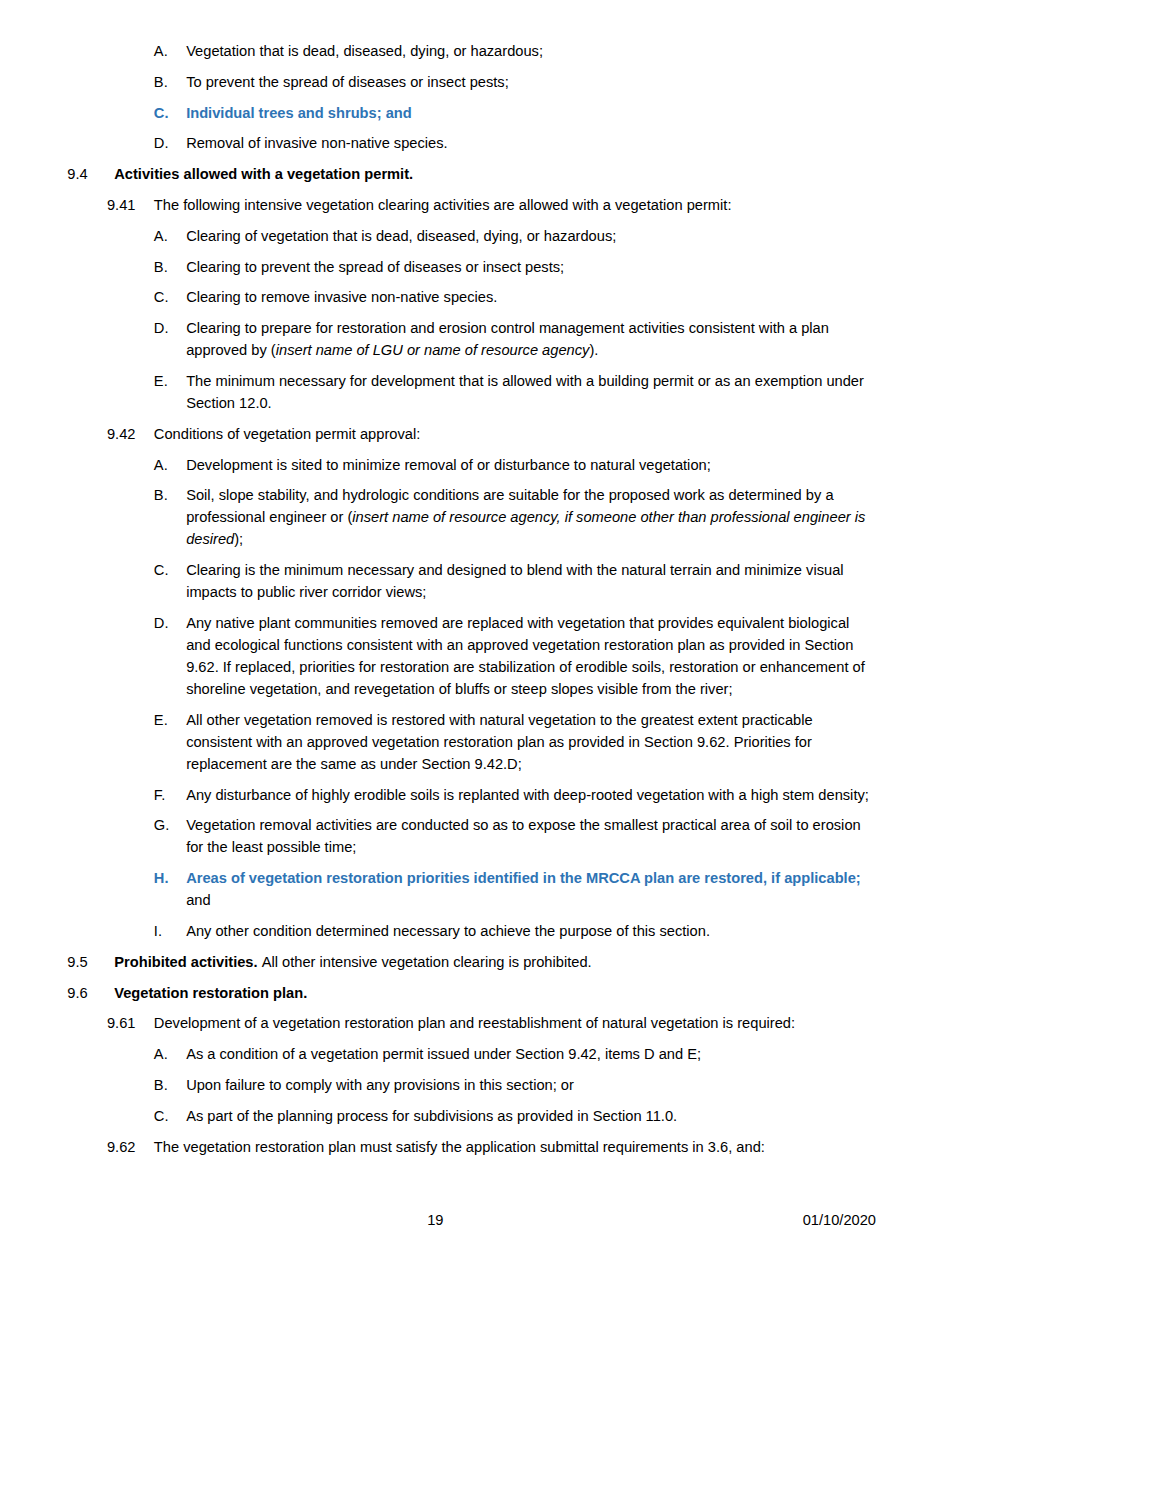A.
Vegetation that is dead, diseased, dying, or hazardous;
B.
To prevent the spread of diseases or insect pests;
C.
Individual trees and shrubs; and
D.
Removal of invasive non-native species.
9.4
Activities allowed with a vegetation permit.
9.41
The following intensive vegetation clearing activities are allowed with a vegetation permit:
A.
Clearing of vegetation that is dead, diseased, dying, or hazardous;
B.
Clearing to prevent the spread of diseases or insect pests;
C.
Clearing to remove invasive non-native species.
D.
Clearing to prepare for restoration and erosion control management activities consistent with a plan approved by (insert name of LGU or name of resource agency).
E.
The minimum necessary for development that is allowed with a building permit or as an exemption under Section 12.0.
9.42
Conditions of vegetation permit approval:
A.
Development is sited to minimize removal of or disturbance to natural vegetation;
B.
Soil, slope stability, and hydrologic conditions are suitable for the proposed work as determined by a professional engineer or (insert name of resource agency, if someone other than professional engineer is desired);
C.
Clearing is the minimum necessary and designed to blend with the natural terrain and minimize visual impacts to public river corridor views;
D.
Any native plant communities removed are replaced with vegetation that provides equivalent biological and ecological functions consistent with an approved vegetation restoration plan as provided in Section 9.62. If replaced, priorities for restoration are stabilization of erodible soils, restoration or enhancement of shoreline vegetation, and revegetation of bluffs or steep slopes visible from the river;
E.
All other vegetation removed is restored with natural vegetation to the greatest extent practicable consistent with an approved vegetation restoration plan as provided in Section 9.62. Priorities for replacement are the same as under Section 9.42.D;
F.
Any disturbance of highly erodible soils is replanted with deep-rooted vegetation with a high stem density;
G.
Vegetation removal activities are conducted so as to expose the smallest practical area of soil to erosion for the least possible time;
H.
Areas of vegetation restoration priorities identified in the MRCCA plan are restored, if applicable; and
I.
Any other condition determined necessary to achieve the purpose of this section.
9.5
Prohibited activities. All other intensive vegetation clearing is prohibited.
9.6
Vegetation restoration plan.
9.61
Development of a vegetation restoration plan and reestablishment of natural vegetation is required:
A.
As a condition of a vegetation permit issued under Section 9.42, items D and E;
B.
Upon failure to comply with any provisions in this section; or
C.
As part of the planning process for subdivisions as provided in Section 11.0.
9.62
The vegetation restoration plan must satisfy the application submittal requirements in 3.6, and:
19
01/10/2020